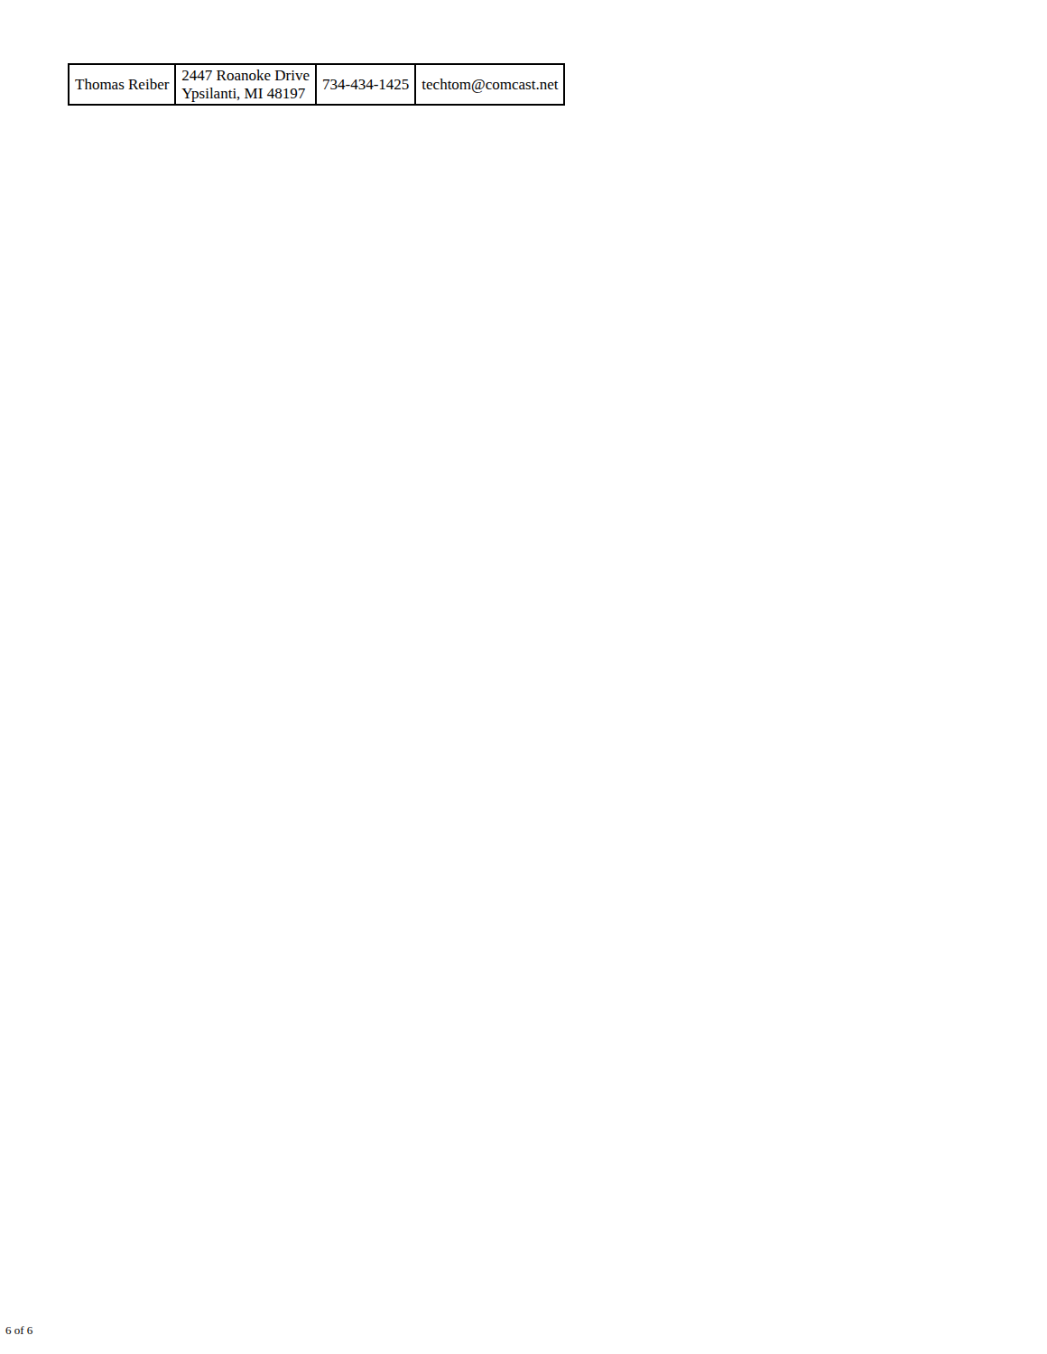| Thomas Reiber | 2447 Roanoke Drive Ypsilanti, MI 48197 | 734-434-1425 | techtom@comcast.net |
6 of 6